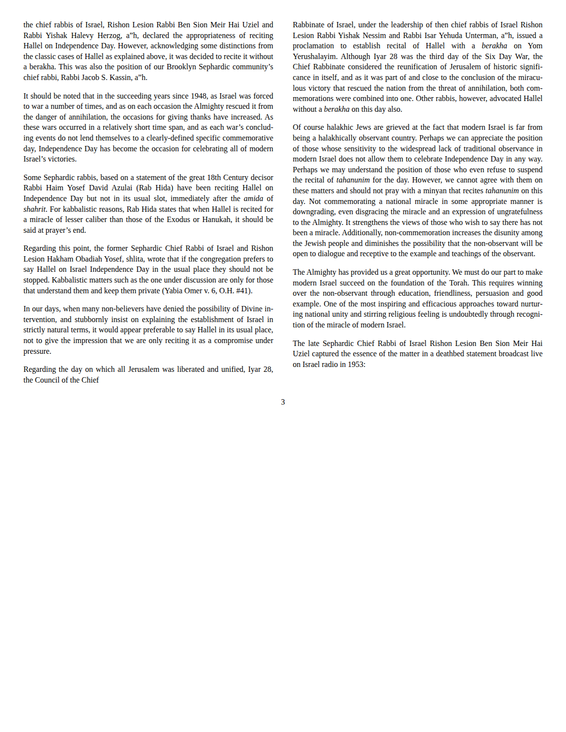the chief rabbis of Israel, Rishon Lesion Rabbi Ben Sion Meir Hai Uziel and Rabbi Yishak Halevy Herzog, a”h, declared the appropriateness of reciting Hallel on Independence Day. However, acknowledging some distinctions from the classic cases of Hallel as explained above, it was decided to recite it without a berakha. This was also the position of our Brooklyn Sephardic community’s chief rabbi, Rabbi Jacob S. Kassin, a”h.
It should be noted that in the succeeding years since 1948, as Israel was forced to war a number of times, and as on each occasion the Almighty rescued it from the danger of annihilation, the occasions for giving thanks have increased. As these wars occurred in a relatively short time span, and as each war’s concluding events do not lend themselves to a clearly-defined specific commemorative day, Independence Day has become the occasion for celebrating all of modern Israel’s victories.
Some Sephardic rabbis, based on a statement of the great 18th Century decisor Rabbi Haim Yosef David Azulai (Rab Hida) have been reciting Hallel on Independence Day but not in its usual slot, immediately after the amida of shahrit. For kabbalistic reasons, Rab Hida states that when Hallel is recited for a miracle of lesser caliber than those of the Exodus or Hanukah, it should be said at prayer’s end.
Regarding this point, the former Sephardic Chief Rabbi of Israel and Rishon Lesion Hakham Obadiah Yosef, shlita, wrote that if the congregation prefers to say Hallel on Israel Independence Day in the usual place they should not be stopped. Kabbalistic matters such as the one under discussion are only for those that understand them and keep them private (Yabia Omer v. 6, O.H. #41).
In our days, when many non-believers have denied the possibility of Divine intervention, and stubbornly insist on explaining the establishment of Israel in strictly natural terms, it would appear preferable to say Hallel in its usual place, not to give the impression that we are only reciting it as a compromise under pressure.
Regarding the day on which all Jerusalem was liberated and unified, Iyar 28, the Council of the Chief
Rabbinate of Israel, under the leadership of then chief rabbis of Israel Rishon Lesion Rabbi Yishak Nessim and Rabbi Isar Yehuda Unterman, a”h, issued a proclamation to establish recital of Hallel with a berakha on Yom Yerushalayim. Although Iyar 28 was the third day of the Six Day War, the Chief Rabbinate considered the reunification of Jerusalem of historic significance in itself, and as it was part of and close to the conclusion of the miraculous victory that rescued the nation from the threat of annihilation, both commemorations were combined into one. Other rabbis, however, advocated Hallel without a berakha on this day also.
Of course halakhic Jews are grieved at the fact that modern Israel is far from being a halakhically observant country. Perhaps we can appreciate the position of those whose sensitivity to the widespread lack of traditional observance in modern Israel does not allow them to celebrate Independence Day in any way. Perhaps we may understand the position of those who even refuse to suspend the recital of tahanunim for the day. However, we cannot agree with them on these matters and should not pray with a minyan that recites tahanunim on this day. Not commemorating a national miracle in some appropriate manner is downgrading, even disgracing the miracle and an expression of ungratefulness to the Almighty. It strengthens the views of those who wish to say there has not been a miracle. Additionally, non-commemoration increases the disunity among the Jewish people and diminishes the possibility that the non-observant will be open to dialogue and receptive to the example and teachings of the observant.
The Almighty has provided us a great opportunity. We must do our part to make modern Israel succeed on the foundation of the Torah. This requires winning over the non-observant through education, friendliness, persuasion and good example. One of the most inspiring and efficacious approaches toward nurturing national unity and stirring religious feeling is undoubtedly through recognition of the miracle of modern Israel.
The late Sephardic Chief Rabbi of Israel Rishon Lesion Ben Sion Meir Hai Uziel captured the essence of the matter in a deathbed statement broadcast live on Israel radio in 1953:
3